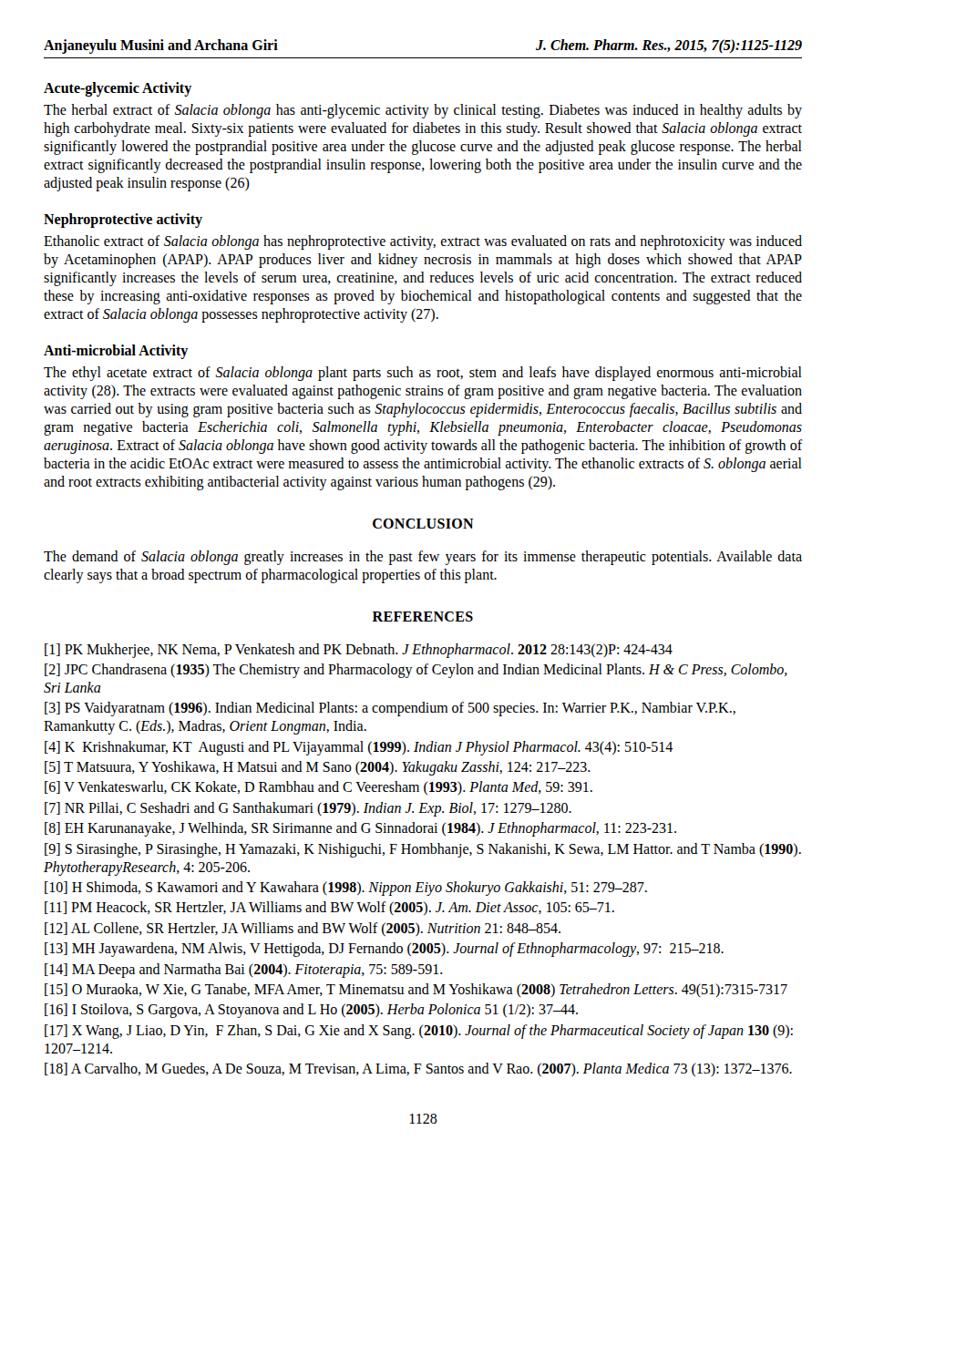Anjaneyulu Musini and Archana Giri J. Chem. Pharm. Res., 2015, 7(5):1125-1129
Acute-glycemic Activity
The herbal extract of Salacia oblonga has anti-glycemic activity by clinical testing. Diabetes was induced in healthy adults by high carbohydrate meal. Sixty-six patients were evaluated for diabetes in this study. Result showed that Salacia oblonga extract significantly lowered the postprandial positive area under the glucose curve and the adjusted peak glucose response. The herbal extract significantly decreased the postprandial insulin response, lowering both the positive area under the insulin curve and the adjusted peak insulin response (26)
Nephroprotective activity
Ethanolic extract of Salacia oblonga has nephroprotective activity, extract was evaluated on rats and nephrotoxicity was induced by Acetaminophen (APAP). APAP produces liver and kidney necrosis in mammals at high doses which showed that APAP significantly increases the levels of serum urea, creatinine, and reduces levels of uric acid concentration. The extract reduced these by increasing anti-oxidative responses as proved by biochemical and histopathological contents and suggested that the extract of Salacia oblonga possesses nephroprotective activity (27).
Anti-microbial Activity
The ethyl acetate extract of Salacia oblonga plant parts such as root, stem and leafs have displayed enormous anti-microbial activity (28). The extracts were evaluated against pathogenic strains of gram positive and gram negative bacteria. The evaluation was carried out by using gram positive bacteria such as Staphylococcus epidermidis, Enterococcus faecalis, Bacillus subtilis and gram negative bacteria Escherichia coli, Salmonella typhi, Klebsiella pneumonia, Enterobacter cloacae, Pseudomonas aeruginosa. Extract of Salacia oblonga have shown good activity towards all the pathogenic bacteria. The inhibition of growth of bacteria in the acidic EtOAc extract were measured to assess the antimicrobial activity. The ethanolic extracts of S. oblonga aerial and root extracts exhibiting antibacterial activity against various human pathogens (29).
CONCLUSION
The demand of Salacia oblonga greatly increases in the past few years for its immense therapeutic potentials. Available data clearly says that a broad spectrum of pharmacological properties of this plant.
REFERENCES
[1] PK Mukherjee, NK Nema, P Venkatesh and PK Debnath. J Ethnopharmacol. 2012 28:143(2)P: 424-434
[2] JPC Chandrasena (1935) The Chemistry and Pharmacology of Ceylon and Indian Medicinal Plants. H & C Press, Colombo, Sri Lanka
[3] PS Vaidyaratnam (1996). Indian Medicinal Plants: a compendium of 500 species. In: Warrier P.K., Nambiar V.P.K., Ramankutty C. (Eds.), Madras, Orient Longman, India.
[4] K Krishnakumar, KT Augusti and PL Vijayammal (1999). Indian J Physiol Pharmacol. 43(4): 510-514
[5] T Matsuura, Y Yoshikawa, H Matsui and M Sano (2004). Yakugaku Zasshi, 124: 217–223.
[6] V Venkateswarlu, CK Kokate, D Rambhau and C Veeresham (1993). Planta Med, 59: 391.
[7] NR Pillai, C Seshadri and G Santhakumari (1979). Indian J. Exp. Biol, 17: 1279–1280.
[8] EH Karunanayake, J Welhinda, SR Sirimanne and G Sinnadorai (1984). J Ethnopharmacol, 11: 223-231.
[9] S Sirasinghe, P Sirasinghe, H Yamazaki, K Nishiguchi, F Hombhanje, S Nakanishi, K Sewa, LM Hattor. and T Namba (1990). PhytotherapyResearch, 4: 205-206.
[10] H Shimoda, S Kawamori and Y Kawahara (1998). Nippon Eiyo Shokuryo Gakkaishi, 51: 279–287.
[11] PM Heacock, SR Hertzler, JA Williams and BW Wolf (2005). J. Am. Diet Assoc, 105: 65–71.
[12] AL Collene, SR Hertzler, JA Williams and BW Wolf (2005). Nutrition 21: 848–854.
[13] MH Jayawardena, NM Alwis, V Hettigoda, DJ Fernando (2005). Journal of Ethnopharmacology, 97: 215–218.
[14] MA Deepa and Narmatha Bai (2004). Fitoterapia, 75: 589-591.
[15] O Muraoka, W Xie, G Tanabe, MFA Amer, T Minematsu and M Yoshikawa (2008) Tetrahedron Letters. 49(51):7315-7317
[16] I Stoilova, S Gargova, A Stoyanova and L Ho (2005). Herba Polonica 51 (1/2): 37–44.
[17] X Wang, J Liao, D Yin, F Zhan, S Dai, G Xie and X Sang. (2010). Journal of the Pharmaceutical Society of Japan 130 (9): 1207–1214.
[18] A Carvalho, M Guedes, A De Souza, M Trevisan, A Lima, F Santos and V Rao. (2007). Planta Medica 73 (13): 1372–1376.
1128